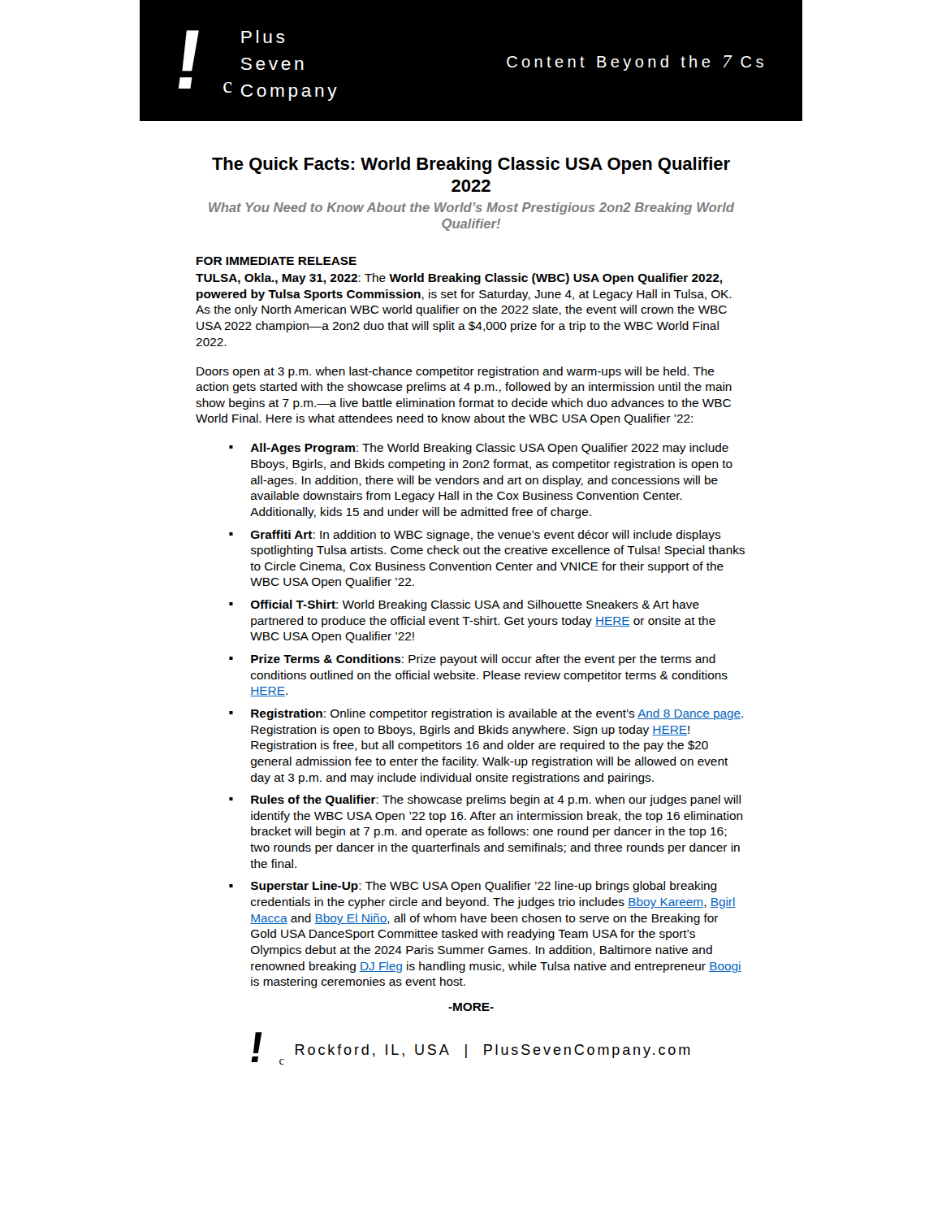! c
Plus
Seven
Company
Content Beyond the 7 Cs
The Quick Facts: World Breaking Classic USA Open Qualifier 2022
What You Need to Know About the World’s Most Prestigious 2on2 Breaking World Qualifier!
FOR IMMEDIATE RELEASE
TULSA, Okla., May 31, 2022: The World Breaking Classic (WBC) USA Open Qualifier 2022, powered by Tulsa Sports Commission, is set for Saturday, June 4, at Legacy Hall in Tulsa, OK. As the only North American WBC world qualifier on the 2022 slate, the event will crown the WBC USA 2022 champion—a 2on2 duo that will split a $4,000 prize for a trip to the WBC World Final 2022.
Doors open at 3 p.m. when last-chance competitor registration and warm-ups will be held. The action gets started with the showcase prelims at 4 p.m., followed by an intermission until the main show begins at 7 p.m.—a live battle elimination format to decide which duo advances to the WBC World Final. Here is what attendees need to know about the WBC USA Open Qualifier ’22:
All-Ages Program: The World Breaking Classic USA Open Qualifier 2022 may include Bboys, Bgirls, and Bkids competing in 2on2 format, as competitor registration is open to all-ages. In addition, there will be vendors and art on display, and concessions will be available downstairs from Legacy Hall in the Cox Business Convention Center. Additionally, kids 15 and under will be admitted free of charge.
Graffiti Art: In addition to WBC signage, the venue’s event décor will include displays spotlighting Tulsa artists. Come check out the creative excellence of Tulsa! Special thanks to Circle Cinema, Cox Business Convention Center and VNICE for their support of the WBC USA Open Qualifier ’22.
Official T-Shirt: World Breaking Classic USA and Silhouette Sneakers & Art have partnered to produce the official event T-shirt. Get yours today HERE or onsite at the WBC USA Open Qualifier ’22!
Prize Terms & Conditions: Prize payout will occur after the event per the terms and conditions outlined on the official website. Please review competitor terms & conditions HERE.
Registration: Online competitor registration is available at the event’s And 8 Dance page. Registration is open to Bboys, Bgirls and Bkids anywhere. Sign up today HERE! Registration is free, but all competitors 16 and older are required to the pay the $20 general admission fee to enter the facility. Walk-up registration will be allowed on event day at 3 p.m. and may include individual onsite registrations and pairings.
Rules of the Qualifier: The showcase prelims begin at 4 p.m. when our judges panel will identify the WBC USA Open ’22 top 16. After an intermission break, the top 16 elimination bracket will begin at 7 p.m. and operate as follows: one round per dancer in the top 16; two rounds per dancer in the quarterfinals and semifinals; and three rounds per dancer in the final.
Superstar Line-Up: The WBC USA Open Qualifier ’22 line-up brings global breaking credentials in the cypher circle and beyond. The judges trio includes Bboy Kareem, Bgirl Macca and Bboy El Niño, all of whom have been chosen to serve on the Breaking for Gold USA DanceSport Committee tasked with readying Team USA for the sport’s Olympics debut at the 2024 Paris Summer Games. In addition, Baltimore native and renowned breaking DJ Fleg is handling music, while Tulsa native and entrepreneur Boogi is mastering ceremonies as event host.
-MORE-
! c
Rockford, IL, USA | PlusSevenCompany.com